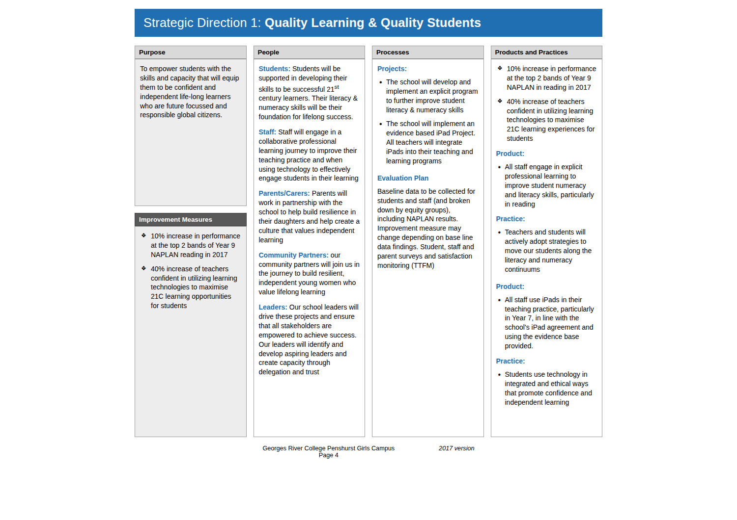Strategic Direction 1: Quality Learning & Quality Students
Purpose
To empower students with the skills and capacity that will equip them to be confident and independent life-long learners who are future focussed and responsible global citizens.
Improvement Measures
10% increase in performance at the top 2 bands of Year 9 NAPLAN reading in 2017
40% increase of teachers confident in utilizing learning technologies to maximise 21C learning opportunities for students
People
Students: Students will be supported in developing their skills to be successful 21st century learners. Their literacy & numeracy skills will be their foundation for lifelong success.
Staff: Staff will engage in a collaborative professional learning journey to improve their teaching practice and when using technology to effectively engage students in their learning
Parents/Carers: Parents will work in partnership with the school to help build resilience in their daughters and help create a culture that values independent learning
Community Partners: our community partners will join us in the journey to build resilient, independent young women who value lifelong learning
Leaders: Our school leaders will drive these projects and ensure that all stakeholders are empowered to achieve success. Our leaders will identify and develop aspiring leaders and create capacity through delegation and trust
Processes
Projects:
The school will develop and implement an explicit program to further improve student literacy & numeracy skills
The school will implement an evidence based iPad Project. All teachers will integrate iPads into their teaching and learning programs
Evaluation Plan
Baseline data to be collected for students and staff (and broken down by equity groups), including NAPLAN results. Improvement measure may change depending on base line data findings. Student, staff and parent surveys and satisfaction monitoring (TTFM)
Products and Practices
10% increase in performance at the top 2 bands of Year 9 NAPLAN in reading in 2017
40% increase of teachers confident in utilizing learning technologies to maximise 21C learning experiences for students
Product:
All staff engage in explicit professional learning to improve student numeracy and literacy skills, particularly in reading
Practice:
Teachers and students will actively adopt strategies to move our students along the literacy and numeracy continuums
Product:
All staff use iPads in their teaching practice, particularly in Year 7, in line with the school's iPad agreement and using the evidence base provided.
Practice:
Students use technology in integrated and ethical ways that promote confidence and independent learning
Georges River College Penshurst Girls Campus
Page 4
2017 version